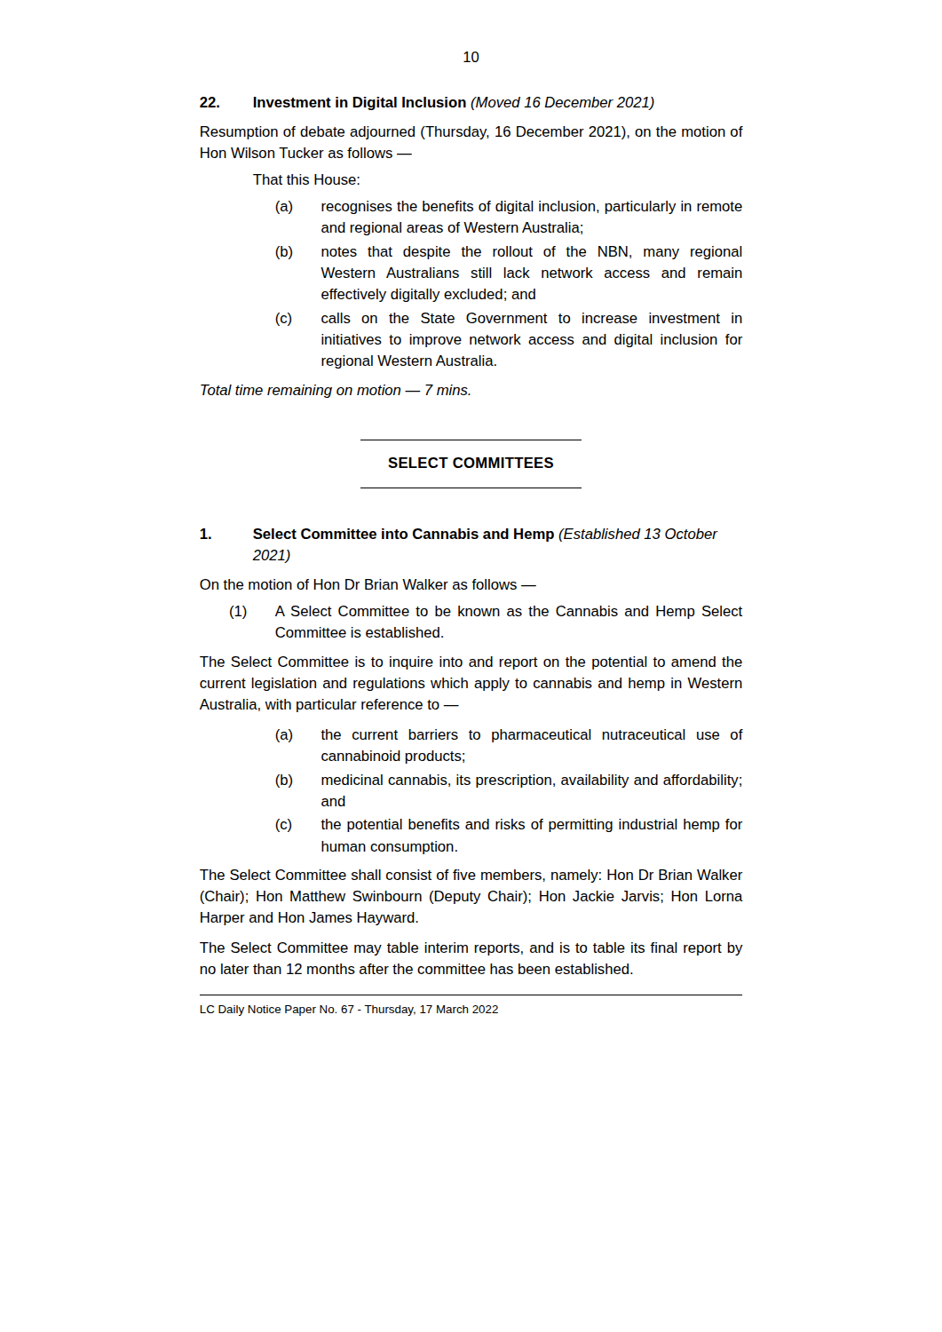10
22. Investment in Digital Inclusion (Moved 16 December 2021)
Resumption of debate adjourned (Thursday, 16 December 2021), on the motion of Hon Wilson Tucker as follows —
That this House:
(a) recognises the benefits of digital inclusion, particularly in remote and regional areas of Western Australia;
(b) notes that despite the rollout of the NBN, many regional Western Australians still lack network access and remain effectively digitally excluded; and
(c) calls on the State Government to increase investment in initiatives to improve network access and digital inclusion for regional Western Australia.
Total time remaining on motion — 7 mins.
SELECT COMMITTEES
1. Select Committee into Cannabis and Hemp (Established 13 October 2021)
On the motion of Hon Dr Brian Walker as follows —
(1) A Select Committee to be known as the Cannabis and Hemp Select Committee is established.
The Select Committee is to inquire into and report on the potential to amend the current legislation and regulations which apply to cannabis and hemp in Western Australia, with particular reference to —
(a) the current barriers to pharmaceutical nutraceutical use of cannabinoid products;
(b) medicinal cannabis, its prescription, availability and affordability; and
(c) the potential benefits and risks of permitting industrial hemp for human consumption.
The Select Committee shall consist of five members, namely: Hon Dr Brian Walker (Chair); Hon Matthew Swinbourn (Deputy Chair); Hon Jackie Jarvis; Hon Lorna Harper and Hon James Hayward.
The Select Committee may table interim reports, and is to table its final report by no later than 12 months after the committee has been established.
LC Daily Notice Paper No. 67 - Thursday, 17 March 2022